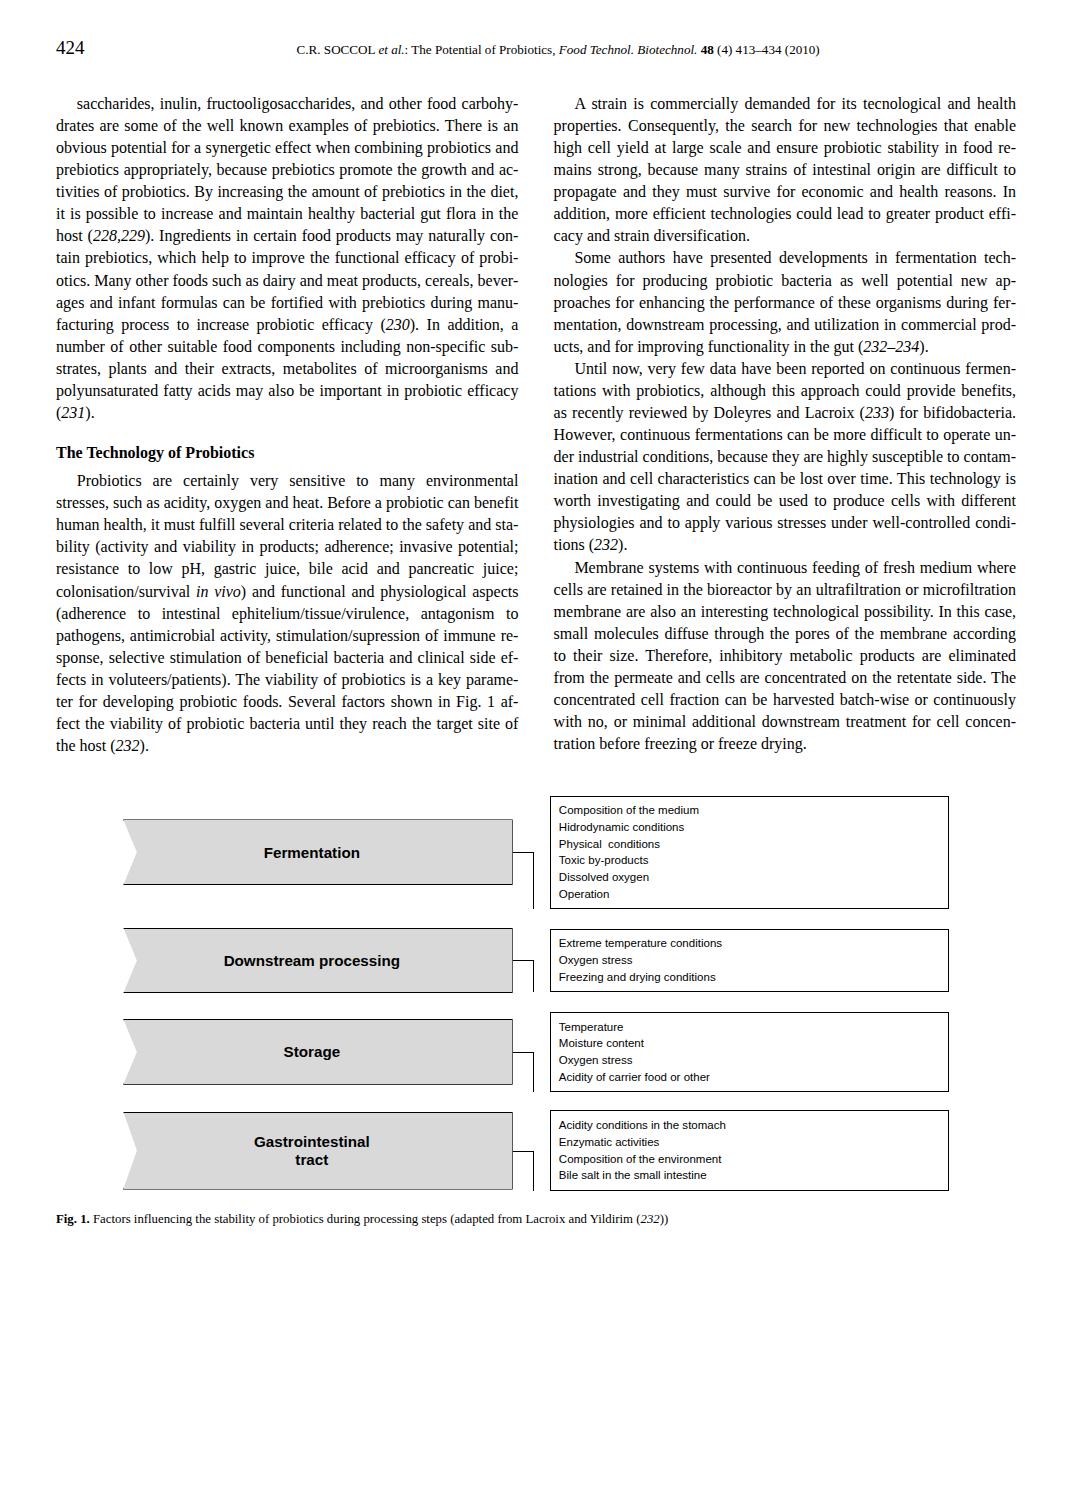424 C.R. SOCCOL et al.: The Potential of Probiotics, Food Technol. Biotechnol. 48 (4) 413–434 (2010)
saccharides, inulin, fructooligosaccharides, and other food carbohydrates are some of the well known examples of prebiotics. There is an obvious potential for a synergetic effect when combining probiotics and prebiotics appropriately, because prebiotics promote the growth and activities of probiotics. By increasing the amount of prebiotics in the diet, it is possible to increase and maintain healthy bacterial gut flora in the host (228,229). Ingredients in certain food products may naturally contain prebiotics, which help to improve the functional efficacy of probiotics. Many other foods such as dairy and meat products, cereals, beverages and infant formulas can be fortified with prebiotics during manufacturing process to increase probiotic efficacy (230). In addition, a number of other suitable food components including non-specific substrates, plants and their extracts, metabolites of microorganisms and polyunsaturated fatty acids may also be important in probiotic efficacy (231).
The Technology of Probiotics
Probiotics are certainly very sensitive to many environmental stresses, such as acidity, oxygen and heat. Before a probiotic can benefit human health, it must fulfill several criteria related to the safety and stability (activity and viability in products; adherence; invasive potential; resistance to low pH, gastric juice, bile acid and pancreatic juice; colonisation/survival in vivo) and functional and physiological aspects (adherence to intestinal ephitelium/tissue/virulence, antagonism to pathogens, antimicrobial activity, stimulation/supression of immune response, selective stimulation of beneficial bacteria and clinical side effects in voluteers/patients). The viability of probiotics is a key parameter for developing probiotic foods. Several factors shown in Fig. 1 affect the viability of probiotic bacteria until they reach the target site of the host (232).
A strain is commercially demanded for its tecnological and health properties. Consequently, the search for new technologies that enable high cell yield at large scale and ensure probiotic stability in food remains strong, because many strains of intestinal origin are difficult to propagate and they must survive for economic and health reasons. In addition, more efficient technologies could lead to greater product efficacy and strain diversification.
Some authors have presented developments in fermentation technologies for producing probiotic bacteria as well potential new approaches for enhancing the performance of these organisms during fermentation, downstream processing, and utilization in commercial products, and for improving functionality in the gut (232–234).
Until now, very few data have been reported on continuous fermentations with probiotics, although this approach could provide benefits, as recently reviewed by Doleyres and Lacroix (233) for bifidobacteria. However, continuous fermentations can be more difficult to operate under industrial conditions, because they are highly susceptible to contamination and cell characteristics can be lost over time. This technology is worth investigating and could be used to produce cells with different physiologies and to apply various stresses under well-controlled conditions (232).
Membrane systems with continuous feeding of fresh medium where cells are retained in the bioreactor by an ultrafiltration or microfiltration membrane are also an interesting technological possibility. In this case, small molecules diffuse through the pores of the membrane according to their size. Therefore, inhibitory metabolic products are eliminated from the permeate and cells are concentrated on the retentate side. The concentrated cell fraction can be harvested batch-wise or continuously with no, or minimal additional downstream treatment for cell concentration before freezing or freeze drying.
Fermentation
Composition of the medium
Hidrodynamic conditions
Physical conditions
Toxic by-products
Dissolved oxygen
Operation
Downstream processing
Extreme temperature conditions
Oxygen stress
Freezing and drying conditions
Storage
Temperature
Moisture content
Oxygen stress
Acidity of carrier food or other
Gastrointestinal
tract
Acidity conditions in the stomach
Enzymatic activities
Composition of the environment
Bile salt in the small intestine
Fig. 1. Factors influencing the stability of probiotics during processing steps (adapted from Lacroix and Yildirim (232))